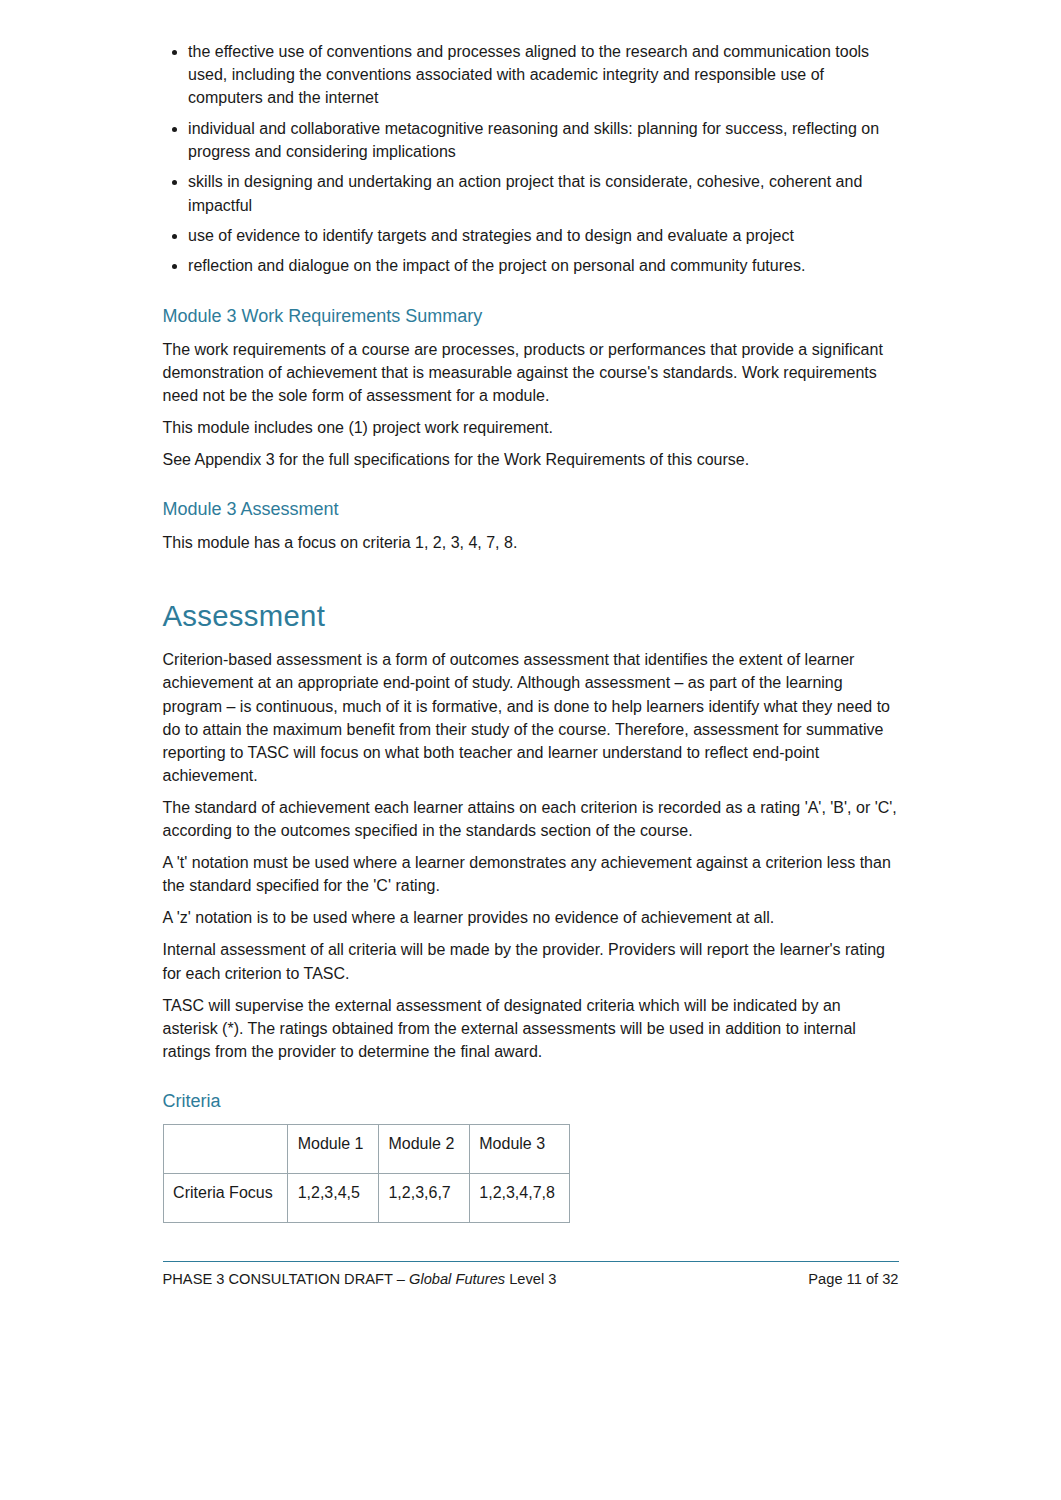the effective use of conventions and processes aligned to the research and communication tools used, including the conventions associated with academic integrity and responsible use of computers and the internet
individual and collaborative metacognitive reasoning and skills: planning for success, reflecting on progress and considering implications
skills in designing and undertaking an action project that is considerate, cohesive, coherent and impactful
use of evidence to identify targets and strategies and to design and evaluate a project
reflection and dialogue on the impact of the project on personal and community futures.
Module 3 Work Requirements Summary
The work requirements of a course are processes, products or performances that provide a significant demonstration of achievement that is measurable against the course's standards. Work requirements need not be the sole form of assessment for a module.
This module includes one (1) project work requirement.
See Appendix 3 for the full specifications for the Work Requirements of this course.
Module 3 Assessment
This module has a focus on criteria 1, 2, 3, 4, 7, 8.
Assessment
Criterion-based assessment is a form of outcomes assessment that identifies the extent of learner achievement at an appropriate end-point of study. Although assessment – as part of the learning program – is continuous, much of it is formative, and is done to help learners identify what they need to do to attain the maximum benefit from their study of the course. Therefore, assessment for summative reporting to TASC will focus on what both teacher and learner understand to reflect end-point achievement.
The standard of achievement each learner attains on each criterion is recorded as a rating 'A', 'B', or 'C', according to the outcomes specified in the standards section of the course.
A 't' notation must be used where a learner demonstrates any achievement against a criterion less than the standard specified for the 'C' rating.
A 'z' notation is to be used where a learner provides no evidence of achievement at all.
Internal assessment of all criteria will be made by the provider. Providers will report the learner's rating for each criterion to TASC.
TASC will supervise the external assessment of designated criteria which will be indicated by an asterisk (*). The ratings obtained from the external assessments will be used in addition to internal ratings from the provider to determine the final award.
Criteria
| | Module 1 | Module 2 | Module 3 |
| Criteria Focus | 1,2,3,4,5 | 1,2,3,6,7 | 1,2,3,4,7,8 |
PHASE 3 CONSULTATION DRAFT – Global Futures Level 3 Page 11 of 32